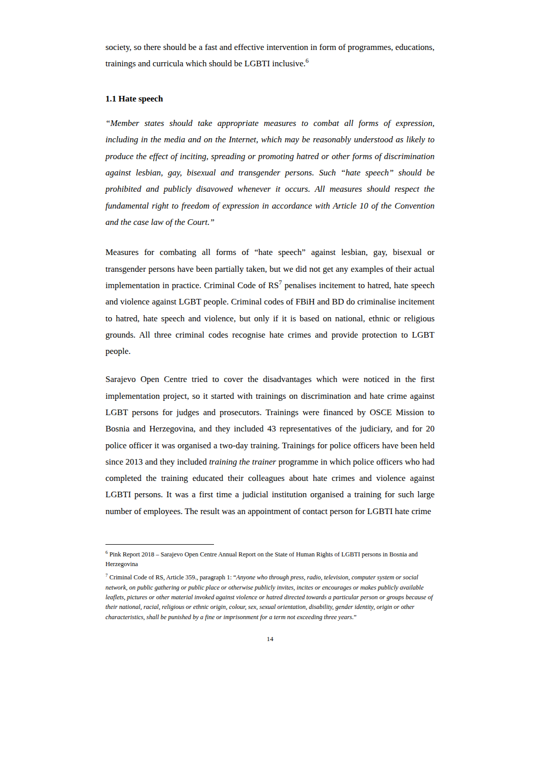society, so there should be a fast and effective intervention in form of programmes, educations, trainings and curricula which should be LGBTI inclusive.6
1.1 Hate speech
“Member states should take appropriate measures to combat all forms of expression, including in the media and on the Internet, which may be reasonably understood as likely to produce the effect of inciting, spreading or promoting hatred or other forms of discrimination against lesbian, gay, bisexual and transgender persons. Such “hate speech” should be prohibited and publicly disavowed whenever it occurs. All measures should respect the fundamental right to freedom of expression in accordance with Article 10 of the Convention and the case law of the Court.”
Measures for combating all forms of “hate speech” against lesbian, gay, bisexual or transgender persons have been partially taken, but we did not get any examples of their actual implementation in practice. Criminal Code of RS7 penalises incitement to hatred, hate speech and violence against LGBT people. Criminal codes of FBiH and BD do criminalise incitement to hatred, hate speech and violence, but only if it is based on national, ethnic or religious grounds. All three criminal codes recognise hate crimes and provide protection to LGBT people.
Sarajevo Open Centre tried to cover the disadvantages which were noticed in the first implementation project, so it started with trainings on discrimination and hate crime against LGBT persons for judges and prosecutors. Trainings were financed by OSCE Mission to Bosnia and Herzegovina, and they included 43 representatives of the judiciary, and for 20 police officer it was organised a two-day training. Trainings for police officers have been held since 2013 and they included training the trainer programme in which police officers who had completed the training educated their colleagues about hate crimes and violence against LGBTI persons. It was a first time a judicial institution organised a training for such large number of employees. The result was an appointment of contact person for LGBTI hate crime
6 Pink Report 2018 – Sarajevo Open Centre Annual Report on the State of Human Rights of LGBTI persons in Bosnia and Herzegovina
7 Criminal Code of RS, Article 359., paragraph 1: “Anyone who through press, radio, television, computer system or social network, on public gathering or public place or otherwise publicly invites, incites or encourages or makes publicly available leaflets, pictures or other material invoked against violence or hatred directed towards a particular person or groups because of their national, racial, religious or ethnic origin, colour, sex, sexual orientation, disability, gender identity, origin or other characteristics, shall be punished by a fine or imprisonment for a term not exceeding three years.”
14